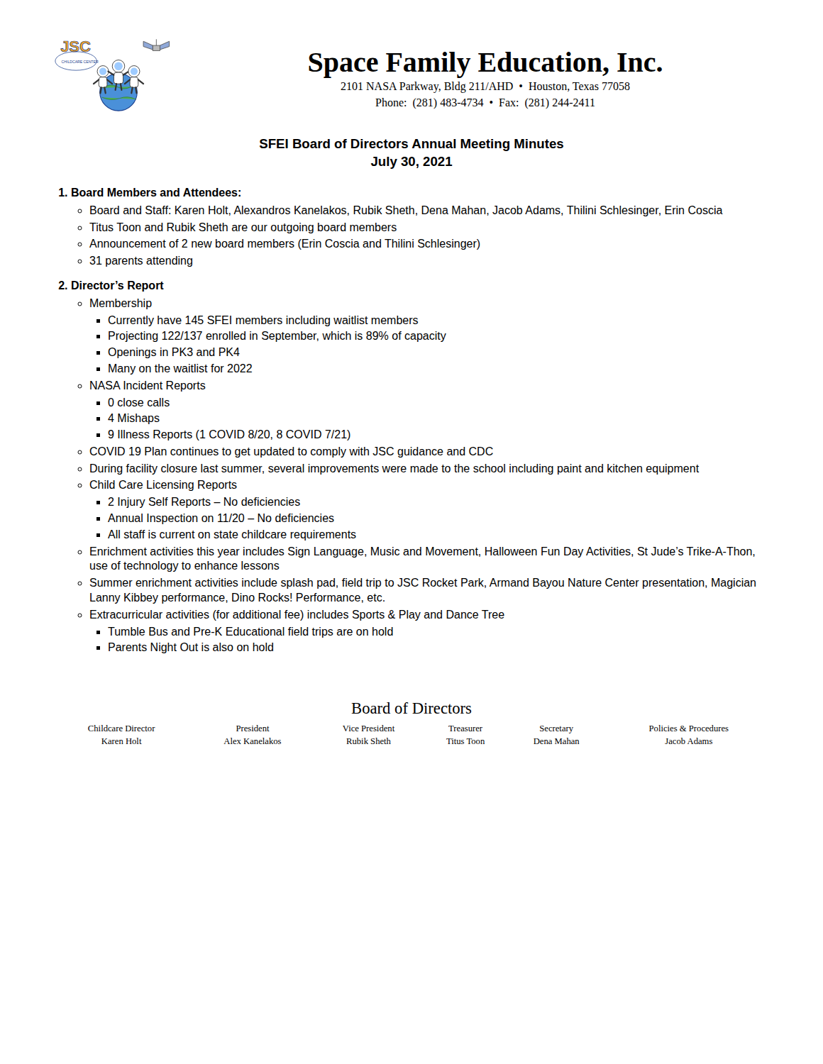JSC CHILDCARE CENTER
Space Family Education, Inc.
2101 NASA Parkway, Bldg 211/AHD • Houston, Texas 77058
Phone: (281) 483-4734 • Fax: (281) 244-2411
SFEI Board of Directors Annual Meeting Minutes
July 30, 2021
Board Members and Attendees:
Board and Staff: Karen Holt, Alexandros Kanelakos, Rubik Sheth, Dena Mahan, Jacob Adams, Thilini Schlesinger, Erin Coscia
Titus Toon and Rubik Sheth are our outgoing board members
Announcement of 2 new board members (Erin Coscia and Thilini Schlesinger)
31 parents attending
Director’s Report
Membership
Currently have 145 SFEI members including waitlist members
Projecting 122/137 enrolled in September, which is 89% of capacity
Openings in PK3 and PK4
Many on the waitlist for 2022
NASA Incident Reports
0 close calls
4 Mishaps
9 Illness Reports (1 COVID 8/20, 8 COVID 7/21)
COVID 19 Plan continues to get updated to comply with JSC guidance and CDC
During facility closure last summer, several improvements were made to the school including paint and kitchen equipment
Child Care Licensing Reports
2 Injury Self Reports – No deficiencies
Annual Inspection on 11/20 – No deficiencies
All staff is current on state childcare requirements
Enrichment activities this year includes Sign Language, Music and Movement, Halloween Fun Day Activities, St Jude’s Trike-A-Thon, use of technology to enhance lessons
Summer enrichment activities include splash pad, field trip to JSC Rocket Park, Armand Bayou Nature Center presentation, Magician Lanny Kibbey performance, Dino Rocks! Performance, etc.
Extracurricular activities (for additional fee) includes Sports & Play and Dance Tree
Tumble Bus and Pre-K Educational field trips are on hold
Parents Night Out is also on hold
Board of Directors
| Childcare Director | President | Vice President | Treasurer | Secretary | Policies & Procedures |
| Karen Holt | Alex Kanelakos | Rubik Sheth | Titus Toon | Dena Mahan | Jacob Adams |